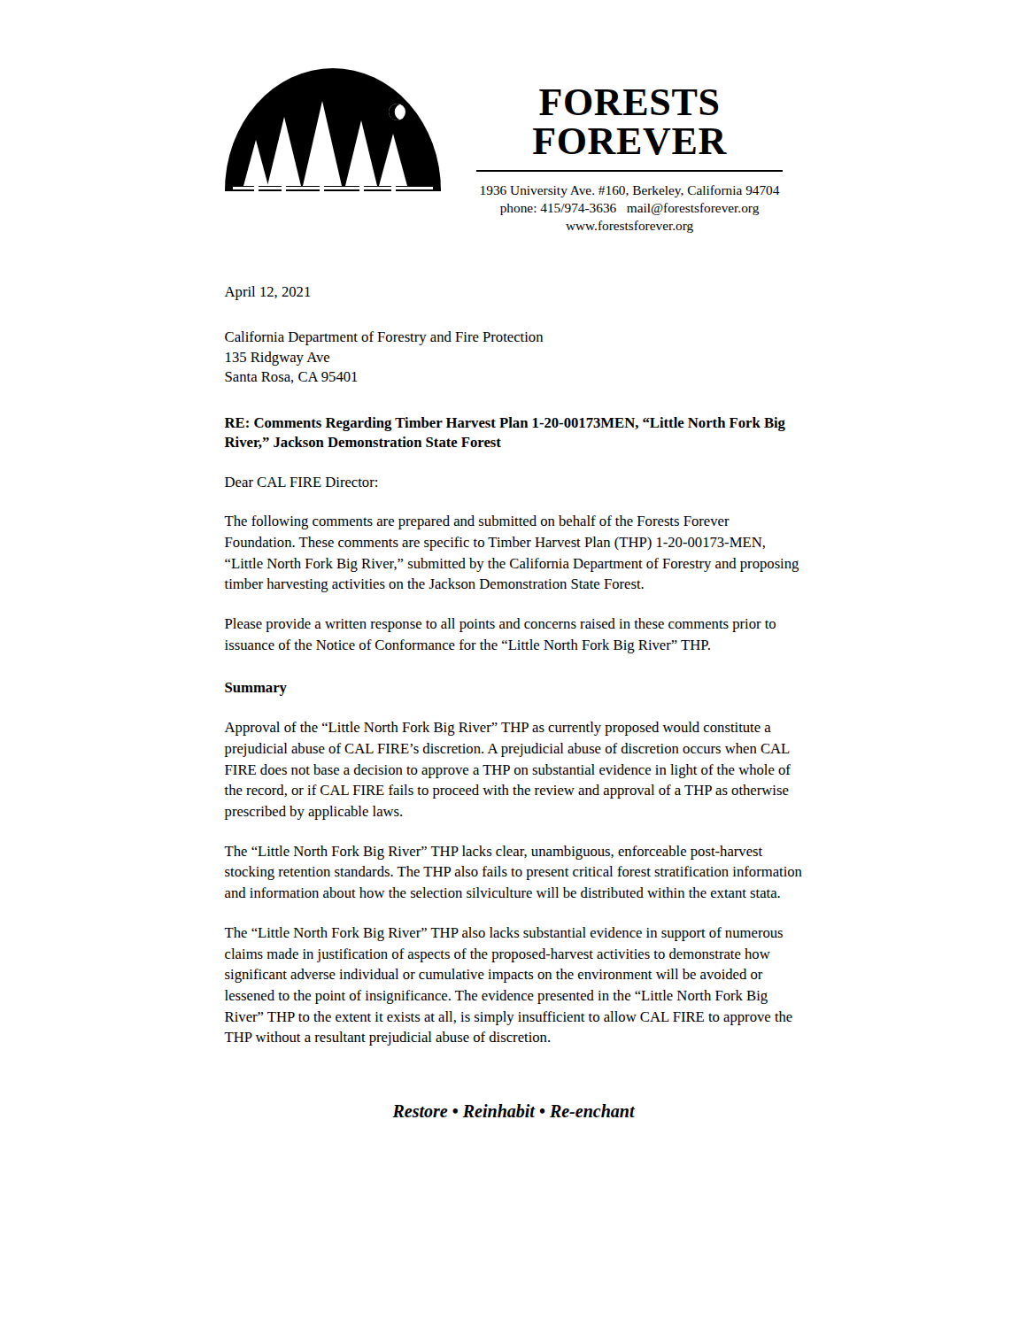FORESTS FOREVER
1936 University Ave. #160, Berkeley, California 94704
phone: 415/974-3636 mail@forestsforever.org
www.forestsforever.org
April 12, 2021
California Department of Forestry and Fire Protection
135 Ridgway Ave
Santa Rosa, CA 95401
RE: Comments Regarding Timber Harvest Plan 1-20-00173MEN, “Little North Fork Big River,” Jackson Demonstration State Forest
Dear CAL FIRE Director:
The following comments are prepared and submitted on behalf of the Forests Forever Foundation. These comments are specific to Timber Harvest Plan (THP) 1-20-00173-MEN, “Little North Fork Big River,” submitted by the California Department of Forestry and proposing timber harvesting activities on the Jackson Demonstration State Forest.
Please provide a written response to all points and concerns raised in these comments prior to issuance of the Notice of Conformance for the “Little North Fork Big River” THP.
Summary
Approval of the “Little North Fork Big River” THP as currently proposed would constitute a prejudicial abuse of CAL FIRE’s discretion. A prejudicial abuse of discretion occurs when CAL FIRE does not base a decision to approve a THP on substantial evidence in light of the whole of the record, or if CAL FIRE fails to proceed with the review and approval of a THP as otherwise prescribed by applicable laws.
The “Little North Fork Big River” THP lacks clear, unambiguous, enforceable post-harvest stocking retention standards. The THP also fails to present critical forest stratification information and information about how the selection silviculture will be distributed within the extant stata.
The “Little North Fork Big River” THP also lacks substantial evidence in support of numerous claims made in justification of aspects of the proposed-harvest activities to demonstrate how significant adverse individual or cumulative impacts on the environment will be avoided or lessened to the point of insignificance. The evidence presented in the “Little North Fork Big River” THP to the extent it exists at all, is simply insufficient to allow CAL FIRE to approve the THP without a resultant prejudicial abuse of discretion.
Restore • Reinhabit • Re-enchant